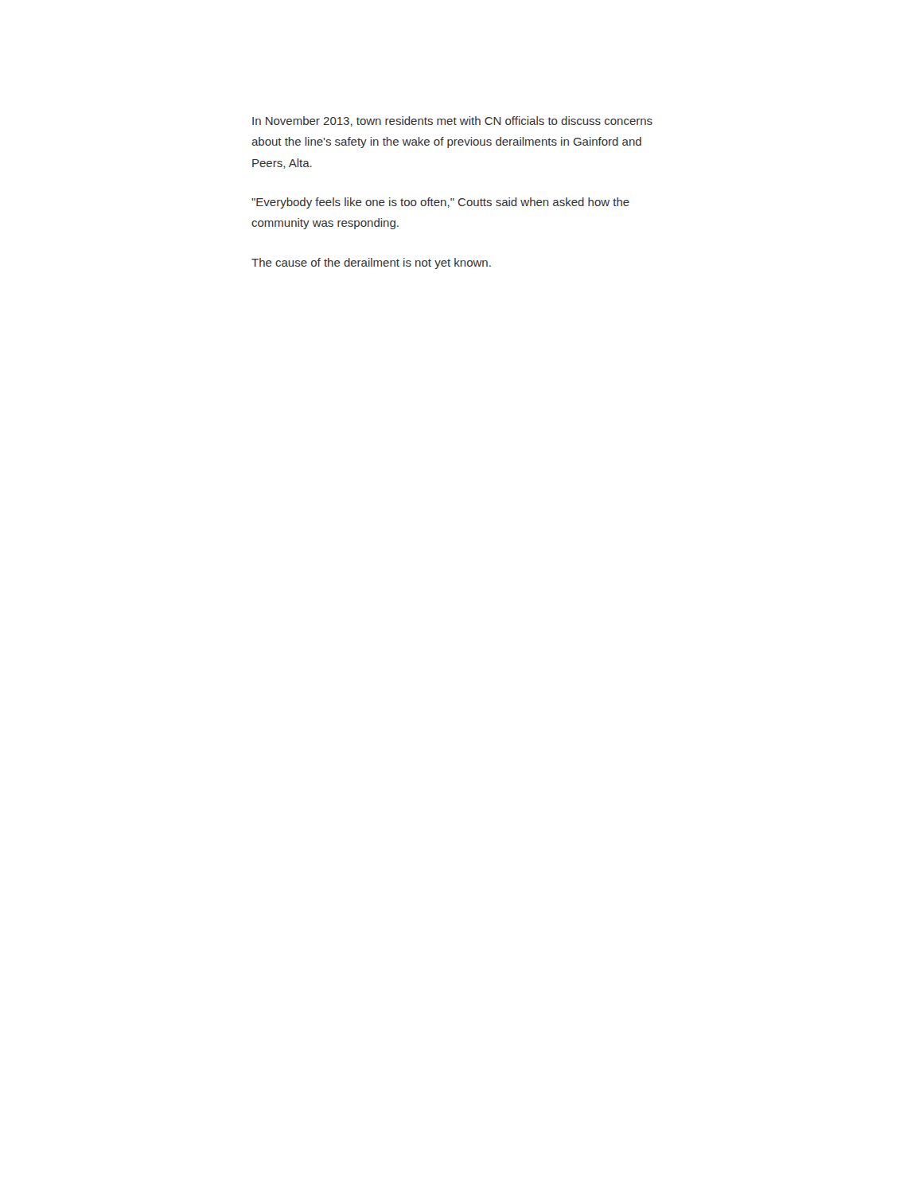In November 2013, town residents met with CN officials to discuss concerns about the line's safety in the wake of previous derailments in Gainford and Peers, Alta.
"Everybody feels like one is too often," Coutts said when asked how the community was responding.
The cause of the derailment is not yet known.